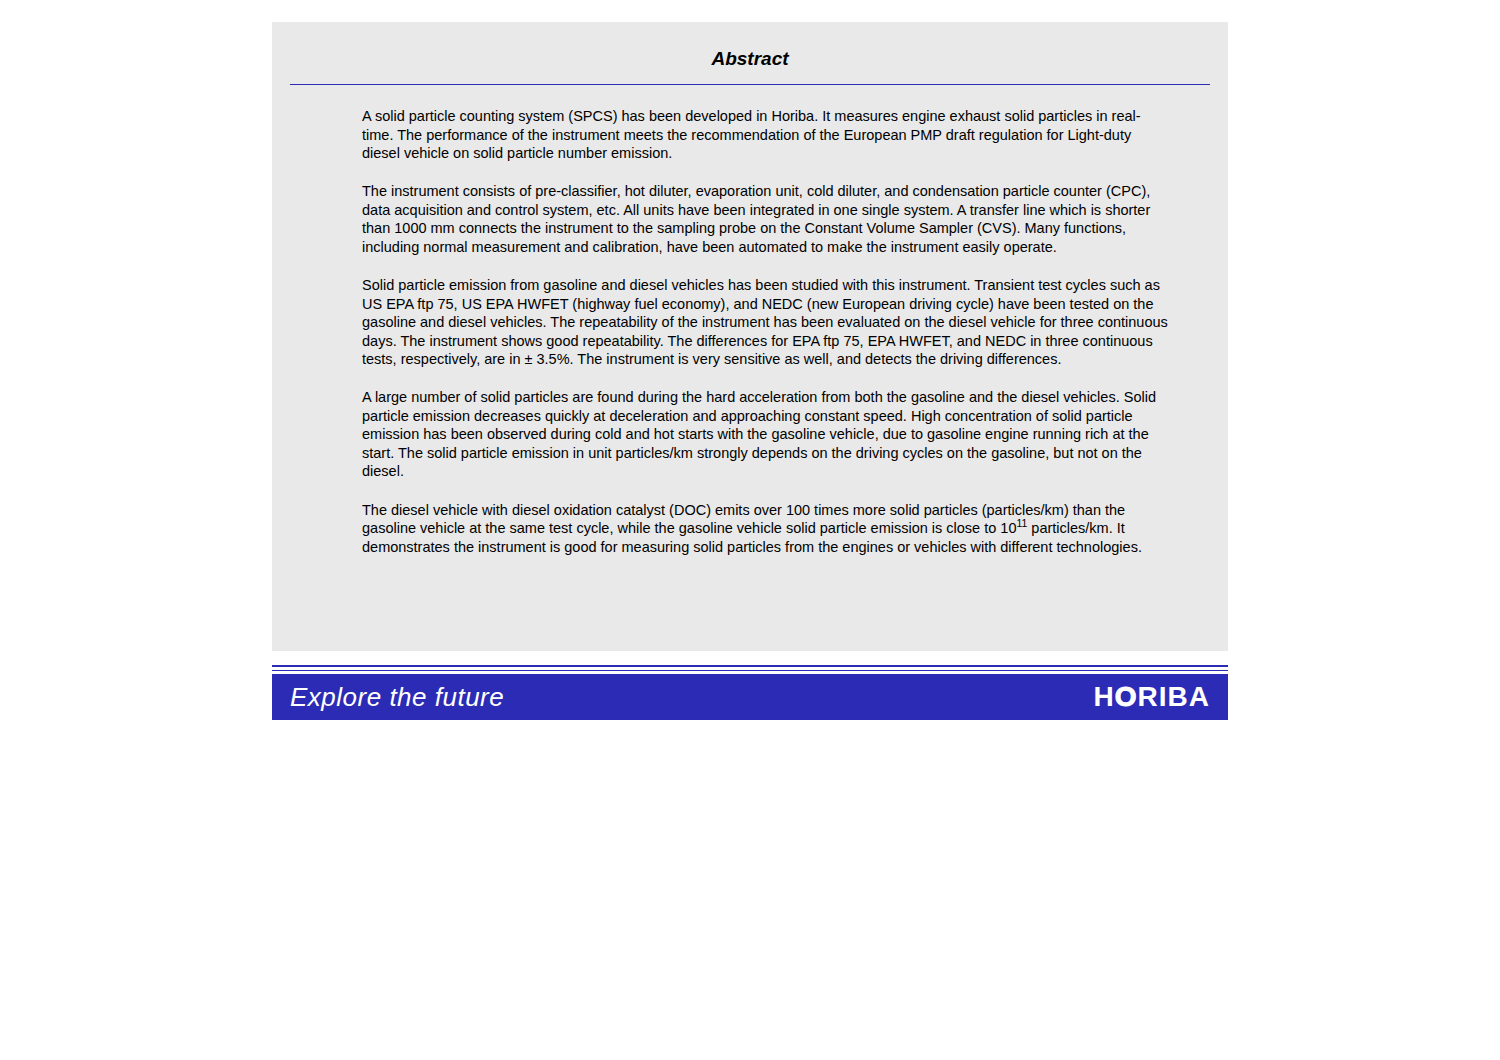Abstract
A solid particle counting system (SPCS) has been developed in Horiba. It measures engine exhaust solid particles in real-time. The performance of the instrument meets the recommendation of the European PMP draft regulation for Light-duty diesel vehicle on solid particle number emission.
The instrument consists of pre-classifier, hot diluter, evaporation unit, cold diluter, and condensation particle counter (CPC), data acquisition and control system, etc. All units have been integrated in one single system. A transfer line which is shorter than 1000 mm connects the instrument to the sampling probe on the Constant Volume Sampler (CVS). Many functions, including normal measurement and calibration, have been automated to make the instrument easily operate.
Solid particle emission from gasoline and diesel vehicles has been studied with this instrument. Transient test cycles such as US EPA ftp 75, US EPA HWFET (highway fuel economy), and NEDC (new European driving cycle) have been tested on the gasoline and diesel vehicles. The repeatability of the instrument has been evaluated on the diesel vehicle for three continuous days. The instrument shows good repeatability. The differences for EPA ftp 75, EPA HWFET, and NEDC in three continuous tests, respectively, are in ± 3.5%. The instrument is very sensitive as well, and detects the driving differences.
A large number of solid particles are found during the hard acceleration from both the gasoline and the diesel vehicles. Solid particle emission decreases quickly at deceleration and approaching constant speed. High concentration of solid particle emission has been observed during cold and hot starts with the gasoline vehicle, due to gasoline engine running rich at the start. The solid particle emission in unit particles/km strongly depends on the driving cycles on the gasoline, but not on the diesel.
The diesel vehicle with diesel oxidation catalyst (DOC) emits over 100 times more solid particles (particles/km) than the gasoline vehicle at the same test cycle, while the gasoline vehicle solid particle emission is close to 1011 particles/km. It demonstrates the instrument is good for measuring solid particles from the engines or vehicles with different technologies.
Explore the future
HORIBA